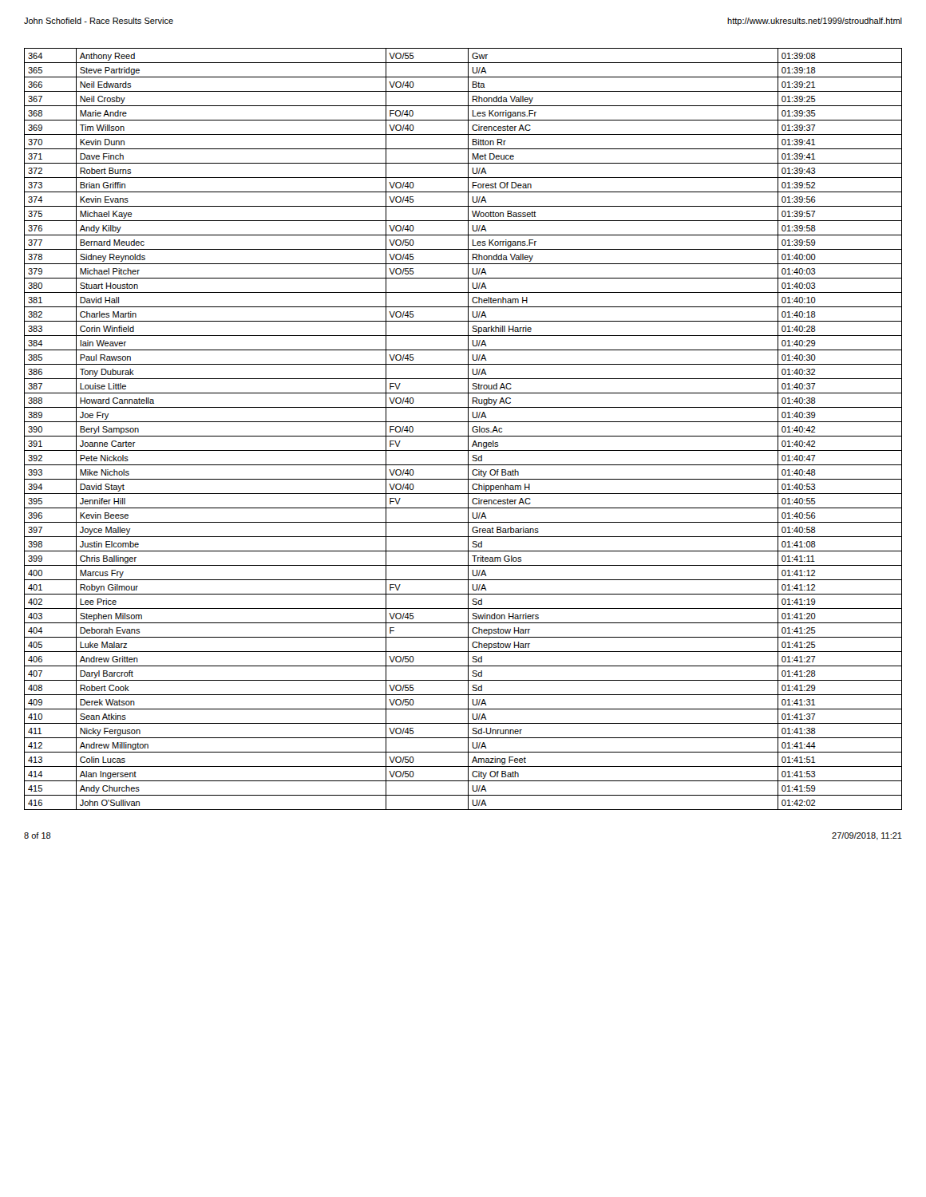John Schofield - Race Results Service http://www.ukresults.net/1999/stroudhalf.html
| 364 | Anthony Reed | VO/55 | Gwr | 01:39:08 |
| 365 | Steve Partridge | | U/A | 01:39:18 |
| 366 | Neil Edwards | VO/40 | Bta | 01:39:21 |
| 367 | Neil Crosby | | Rhondda Valley | 01:39:25 |
| 368 | Marie Andre | FO/40 | Les Korrigans.Fr | 01:39:35 |
| 369 | Tim Willson | VO/40 | Cirencester AC | 01:39:37 |
| 370 | Kevin Dunn | | Bitton Rr | 01:39:41 |
| 371 | Dave Finch | | Met Deuce | 01:39:41 |
| 372 | Robert Burns | | U/A | 01:39:43 |
| 373 | Brian Griffin | VO/40 | Forest Of Dean | 01:39:52 |
| 374 | Kevin Evans | VO/45 | U/A | 01:39:56 |
| 375 | Michael Kaye | | Wootton Bassett | 01:39:57 |
| 376 | Andy Kilby | VO/40 | U/A | 01:39:58 |
| 377 | Bernard Meudec | VO/50 | Les Korrigans.Fr | 01:39:59 |
| 378 | Sidney Reynolds | VO/45 | Rhondda Valley | 01:40:00 |
| 379 | Michael Pitcher | VO/55 | U/A | 01:40:03 |
| 380 | Stuart Houston | | U/A | 01:40:03 |
| 381 | David Hall | | Cheltenham H | 01:40:10 |
| 382 | Charles Martin | VO/45 | U/A | 01:40:18 |
| 383 | Corin Winfield | | Sparkhill Harrie | 01:40:28 |
| 384 | Iain Weaver | | U/A | 01:40:29 |
| 385 | Paul Rawson | VO/45 | U/A | 01:40:30 |
| 386 | Tony Duburak | | U/A | 01:40:32 |
| 387 | Louise Little | FV | Stroud AC | 01:40:37 |
| 388 | Howard Cannatella | VO/40 | Rugby AC | 01:40:38 |
| 389 | Joe Fry | | U/A | 01:40:39 |
| 390 | Beryl Sampson | FO/40 | Glos.Ac | 01:40:42 |
| 391 | Joanne Carter | FV | Angels | 01:40:42 |
| 392 | Pete Nickols | | Sd | 01:40:47 |
| 393 | Mike Nichols | VO/40 | City Of Bath | 01:40:48 |
| 394 | David Stayt | VO/40 | Chippenham H | 01:40:53 |
| 395 | Jennifer Hill | FV | Cirencester AC | 01:40:55 |
| 396 | Kevin Beese | | U/A | 01:40:56 |
| 397 | Joyce Malley | | Great Barbarians | 01:40:58 |
| 398 | Justin Elcombe | | Sd | 01:41:08 |
| 399 | Chris Ballinger | | Triteam Glos | 01:41:11 |
| 400 | Marcus Fry | | U/A | 01:41:12 |
| 401 | Robyn Gilmour | FV | U/A | 01:41:12 |
| 402 | Lee Price | | Sd | 01:41:19 |
| 403 | Stephen Milsom | VO/45 | Swindon Harriers | 01:41:20 |
| 404 | Deborah Evans | F | Chepstow Harr | 01:41:25 |
| 405 | Luke Malarz | | Chepstow Harr | 01:41:25 |
| 406 | Andrew Gritten | VO/50 | Sd | 01:41:27 |
| 407 | Daryl Barcroft | | Sd | 01:41:28 |
| 408 | Robert Cook | VO/55 | Sd | 01:41:29 |
| 409 | Derek Watson | VO/50 | U/A | 01:41:31 |
| 410 | Sean Atkins | | U/A | 01:41:37 |
| 411 | Nicky Ferguson | VO/45 | Sd-Unrunner | 01:41:38 |
| 412 | Andrew Millington | | U/A | 01:41:44 |
| 413 | Colin Lucas | VO/50 | Amazing Feet | 01:41:51 |
| 414 | Alan Ingersent | VO/50 | City Of Bath | 01:41:53 |
| 415 | Andy Churches | | U/A | 01:41:59 |
| 416 | John O'Sullivan | | U/A | 01:42:02 |
8 of 18 27/09/2018, 11:21